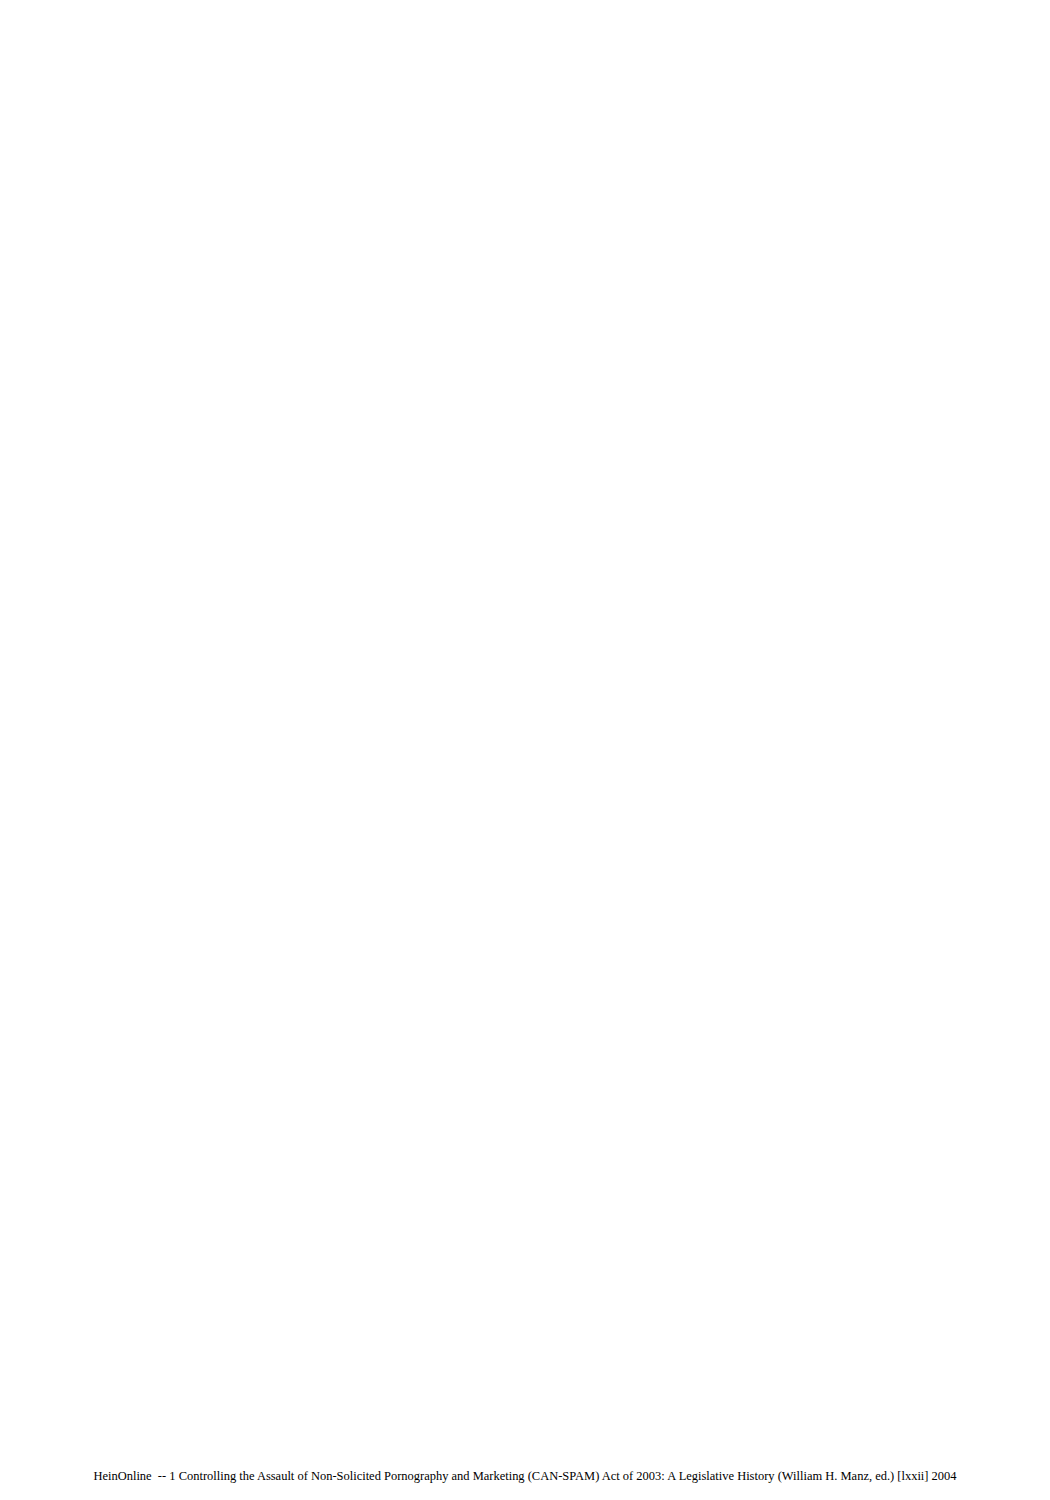HeinOnline -- 1 Controlling the Assault of Non-Solicited Pornography and Marketing (CAN-SPAM) Act of 2003: A Legislative History (William H. Manz, ed.) [lxxii] 2004